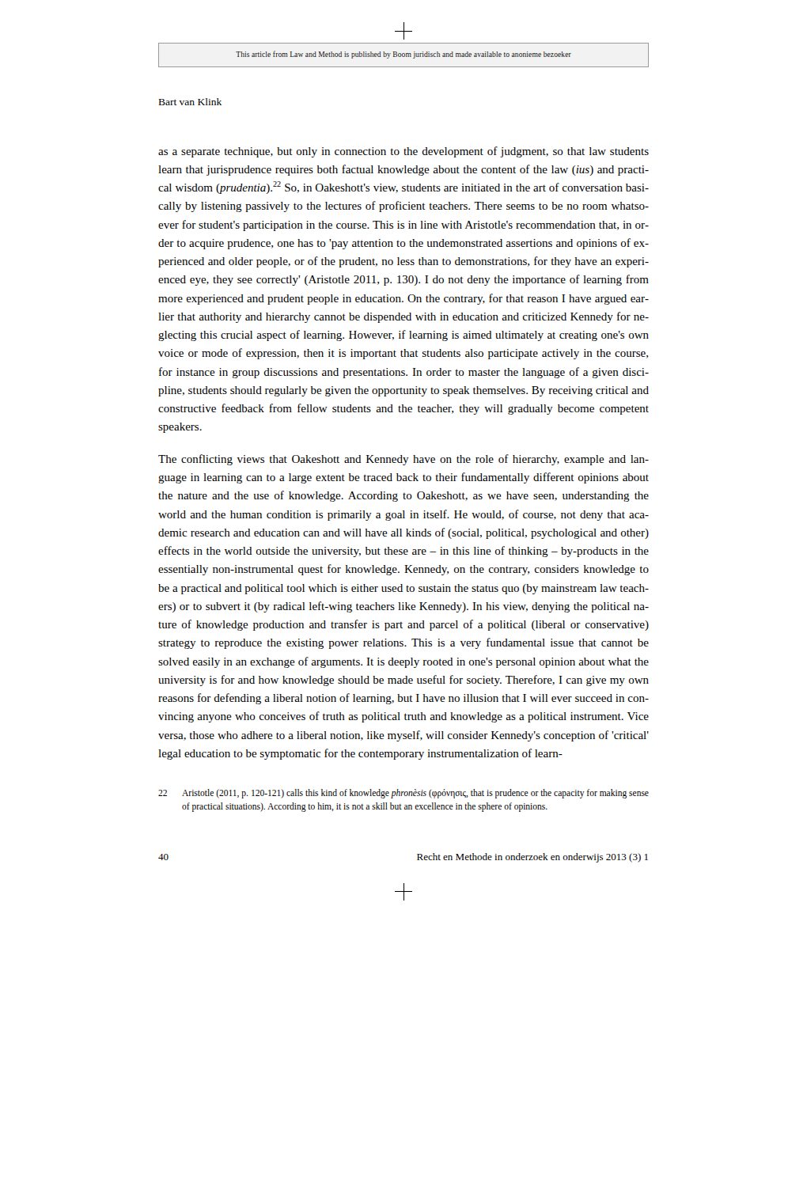This article from Law and Method is published by Boom juridisch and made available to anonieme bezoeker
Bart van Klink
as a separate technique, but only in connection to the development of judgment, so that law students learn that jurisprudence requires both factual knowledge about the content of the law (ius) and practical wisdom (prudentia).22 So, in Oakeshott's view, students are initiated in the art of conversation basically by listening passively to the lectures of proficient teachers. There seems to be no room whatsoever for student's participation in the course. This is in line with Aristotle's recommendation that, in order to acquire prudence, one has to 'pay attention to the undemonstrated assertions and opinions of experienced and older people, or of the prudent, no less than to demonstrations, for they have an experienced eye, they see correctly' (Aristotle 2011, p. 130). I do not deny the importance of learning from more experienced and prudent people in education. On the contrary, for that reason I have argued earlier that authority and hierarchy cannot be dispended with in education and criticized Kennedy for neglecting this crucial aspect of learning. However, if learning is aimed ultimately at creating one's own voice or mode of expression, then it is important that students also participate actively in the course, for instance in group discussions and presentations. In order to master the language of a given discipline, students should regularly be given the opportunity to speak themselves. By receiving critical and constructive feedback from fellow students and the teacher, they will gradually become competent speakers.
The conflicting views that Oakeshott and Kennedy have on the role of hierarchy, example and language in learning can to a large extent be traced back to their fundamentally different opinions about the nature and the use of knowledge. According to Oakeshott, as we have seen, understanding the world and the human condition is primarily a goal in itself. He would, of course, not deny that academic research and education can and will have all kinds of (social, political, psychological and other) effects in the world outside the university, but these are – in this line of thinking – by-products in the essentially non-instrumental quest for knowledge. Kennedy, on the contrary, considers knowledge to be a practical and political tool which is either used to sustain the status quo (by mainstream law teachers) or to subvert it (by radical left-wing teachers like Kennedy). In his view, denying the political nature of knowledge production and transfer is part and parcel of a political (liberal or conservative) strategy to reproduce the existing power relations. This is a very fundamental issue that cannot be solved easily in an exchange of arguments. It is deeply rooted in one's personal opinion about what the university is for and how knowledge should be made useful for society. Therefore, I can give my own reasons for defending a liberal notion of learning, but I have no illusion that I will ever succeed in convincing anyone who conceives of truth as political truth and knowledge as a political instrument. Vice versa, those who adhere to a liberal notion, like myself, will consider Kennedy's conception of 'critical' legal education to be symptomatic for the contemporary instrumentalization of learn-
22
Aristotle (2011, p. 120-121) calls this kind of knowledge phronèsis (φρόνησις, that is prudence or the capacity for making sense of practical situations). According to him, it is not a skill but an excellence in the sphere of opinions.
40
Recht en Methode in onderzoek en onderwijs 2013 (3) 1